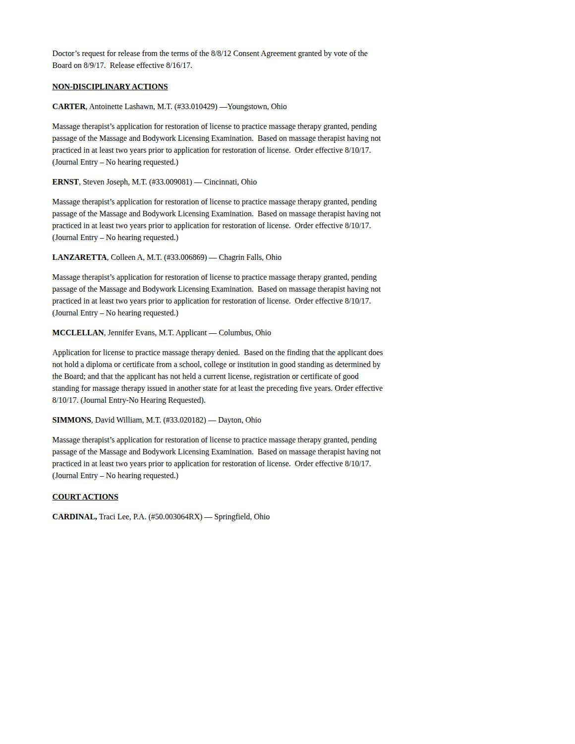Doctor’s request for release from the terms of the 8/8/12 Consent Agreement granted by vote of the Board on 8/9/17. Release effective 8/16/17.
NON-DISCIPLINARY ACTIONS
CARTER, Antoinette Lashawn, M.T. (#33.010429) —Youngstown, Ohio
Massage therapist’s application for restoration of license to practice massage therapy granted, pending passage of the Massage and Bodywork Licensing Examination. Based on massage therapist having not practiced in at least two years prior to application for restoration of license. Order effective 8/10/17. (Journal Entry – No hearing requested.)
ERNST, Steven Joseph, M.T. (#33.009081) — Cincinnati, Ohio
Massage therapist’s application for restoration of license to practice massage therapy granted, pending passage of the Massage and Bodywork Licensing Examination. Based on massage therapist having not practiced in at least two years prior to application for restoration of license. Order effective 8/10/17. (Journal Entry – No hearing requested.)
LANZARETTA, Colleen A, M.T. (#33.006869) — Chagrin Falls, Ohio
Massage therapist’s application for restoration of license to practice massage therapy granted, pending passage of the Massage and Bodywork Licensing Examination. Based on massage therapist having not practiced in at least two years prior to application for restoration of license. Order effective 8/10/17. (Journal Entry – No hearing requested.)
MCCLELLAN, Jennifer Evans, M.T. Applicant — Columbus, Ohio
Application for license to practice massage therapy denied. Based on the finding that the applicant does not hold a diploma or certificate from a school, college or institution in good standing as determined by the Board; and that the applicant has not held a current license, registration or certificate of good standing for massage therapy issued in another state for at least the preceding five years. Order effective 8/10/17. (Journal Entry-No Hearing Requested).
SIMMONS, David William, M.T. (#33.020182) — Dayton, Ohio
Massage therapist’s application for restoration of license to practice massage therapy granted, pending passage of the Massage and Bodywork Licensing Examination. Based on massage therapist having not practiced in at least two years prior to application for restoration of license. Order effective 8/10/17. (Journal Entry – No hearing requested.)
COURT ACTIONS
CARDINAL, Traci Lee, P.A. (#50.003064RX) — Springfield, Ohio